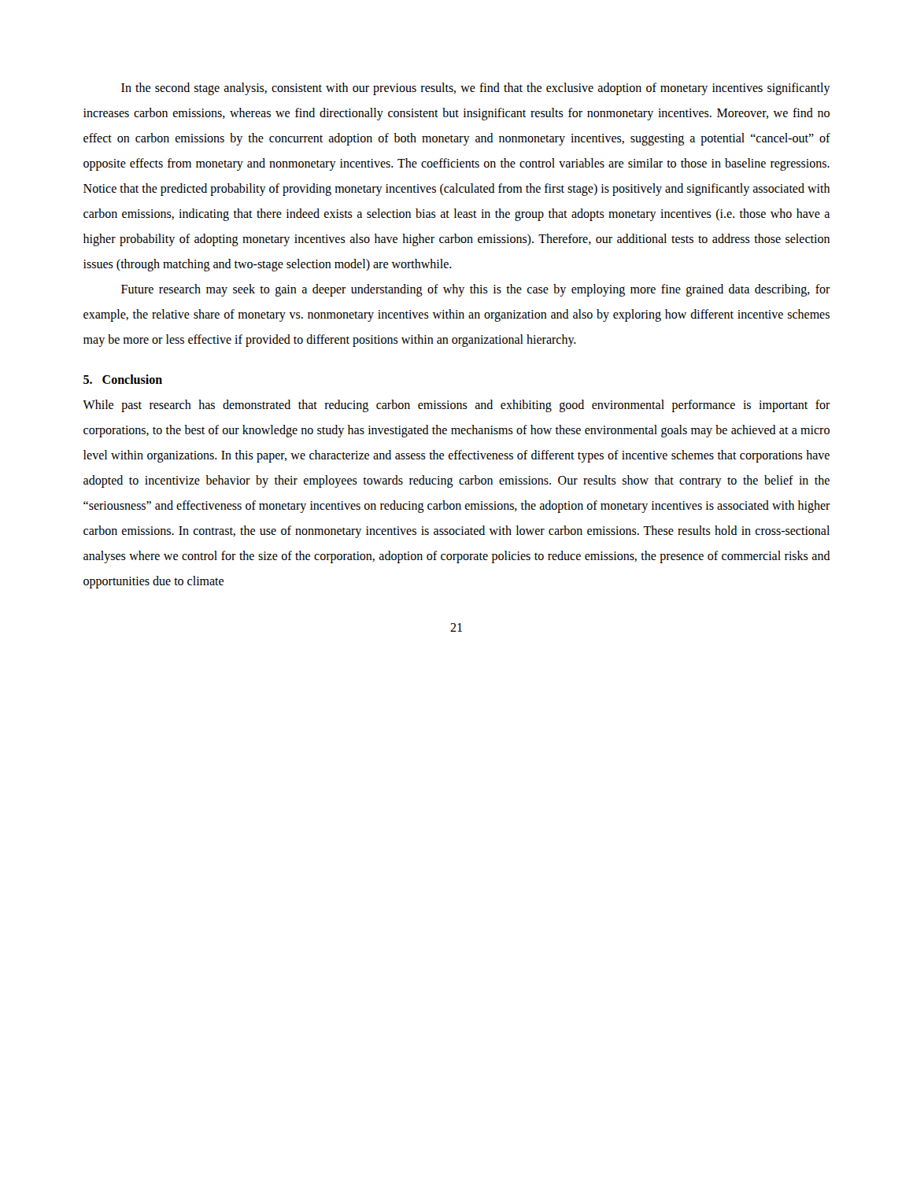In the second stage analysis, consistent with our previous results, we find that the exclusive adoption of monetary incentives significantly increases carbon emissions, whereas we find directionally consistent but insignificant results for nonmonetary incentives. Moreover, we find no effect on carbon emissions by the concurrent adoption of both monetary and nonmonetary incentives, suggesting a potential “cancel-out” of opposite effects from monetary and nonmonetary incentives. The coefficients on the control variables are similar to those in baseline regressions. Notice that the predicted probability of providing monetary incentives (calculated from the first stage) is positively and significantly associated with carbon emissions, indicating that there indeed exists a selection bias at least in the group that adopts monetary incentives (i.e. those who have a higher probability of adopting monetary incentives also have higher carbon emissions). Therefore, our additional tests to address those selection issues (through matching and two-stage selection model) are worthwhile.
Future research may seek to gain a deeper understanding of why this is the case by employing more fine grained data describing, for example, the relative share of monetary vs. nonmonetary incentives within an organization and also by exploring how different incentive schemes may be more or less effective if provided to different positions within an organizational hierarchy.
5. Conclusion
While past research has demonstrated that reducing carbon emissions and exhibiting good environmental performance is important for corporations, to the best of our knowledge no study has investigated the mechanisms of how these environmental goals may be achieved at a micro level within organizations. In this paper, we characterize and assess the effectiveness of different types of incentive schemes that corporations have adopted to incentivize behavior by their employees towards reducing carbon emissions. Our results show that contrary to the belief in the “seriousness” and effectiveness of monetary incentives on reducing carbon emissions, the adoption of monetary incentives is associated with higher carbon emissions. In contrast, the use of nonmonetary incentives is associated with lower carbon emissions. These results hold in cross-sectional analyses where we control for the size of the corporation, adoption of corporate policies to reduce emissions, the presence of commercial risks and opportunities due to climate
21